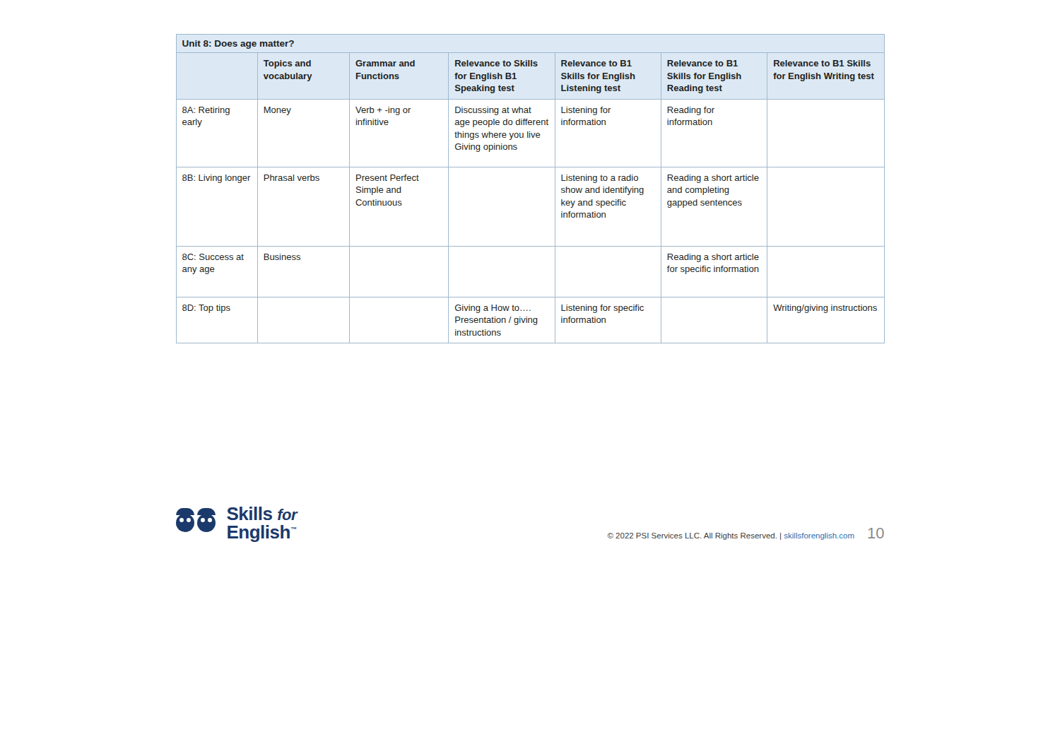Unit 8: Does age matter?
| | Topics and vocabulary | Grammar and Functions | Relevance to Skills for English B1 Speaking test | Relevance to B1 Skills for English Listening test | Relevance to B1 Skills for English Reading test | Relevance to B1 Skills for English Writing test |
| --- | --- | --- | --- | --- | --- | --- |
| 8A: Retiring early | Money | Verb + -ing or infinitive | Discussing at what age people do different things where you live Giving opinions | Listening for information | Reading for information | |
| 8B: Living longer | Phrasal verbs | Present Perfect Simple and Continuous | | Listening to a radio show and identifying key and specific information | Reading a short article and completing gapped sentences | |
| 8C: Success at any age | Business | | | | Reading a short article for specific information | |
| 8D: Top tips | | | Giving a How to…. Presentation / giving instructions | Listening for specific information | | Writing/giving instructions |
Skills for
English™
© 2022 PSI Services LLC. All Rights Reserved. | skillsforenglish.com 10